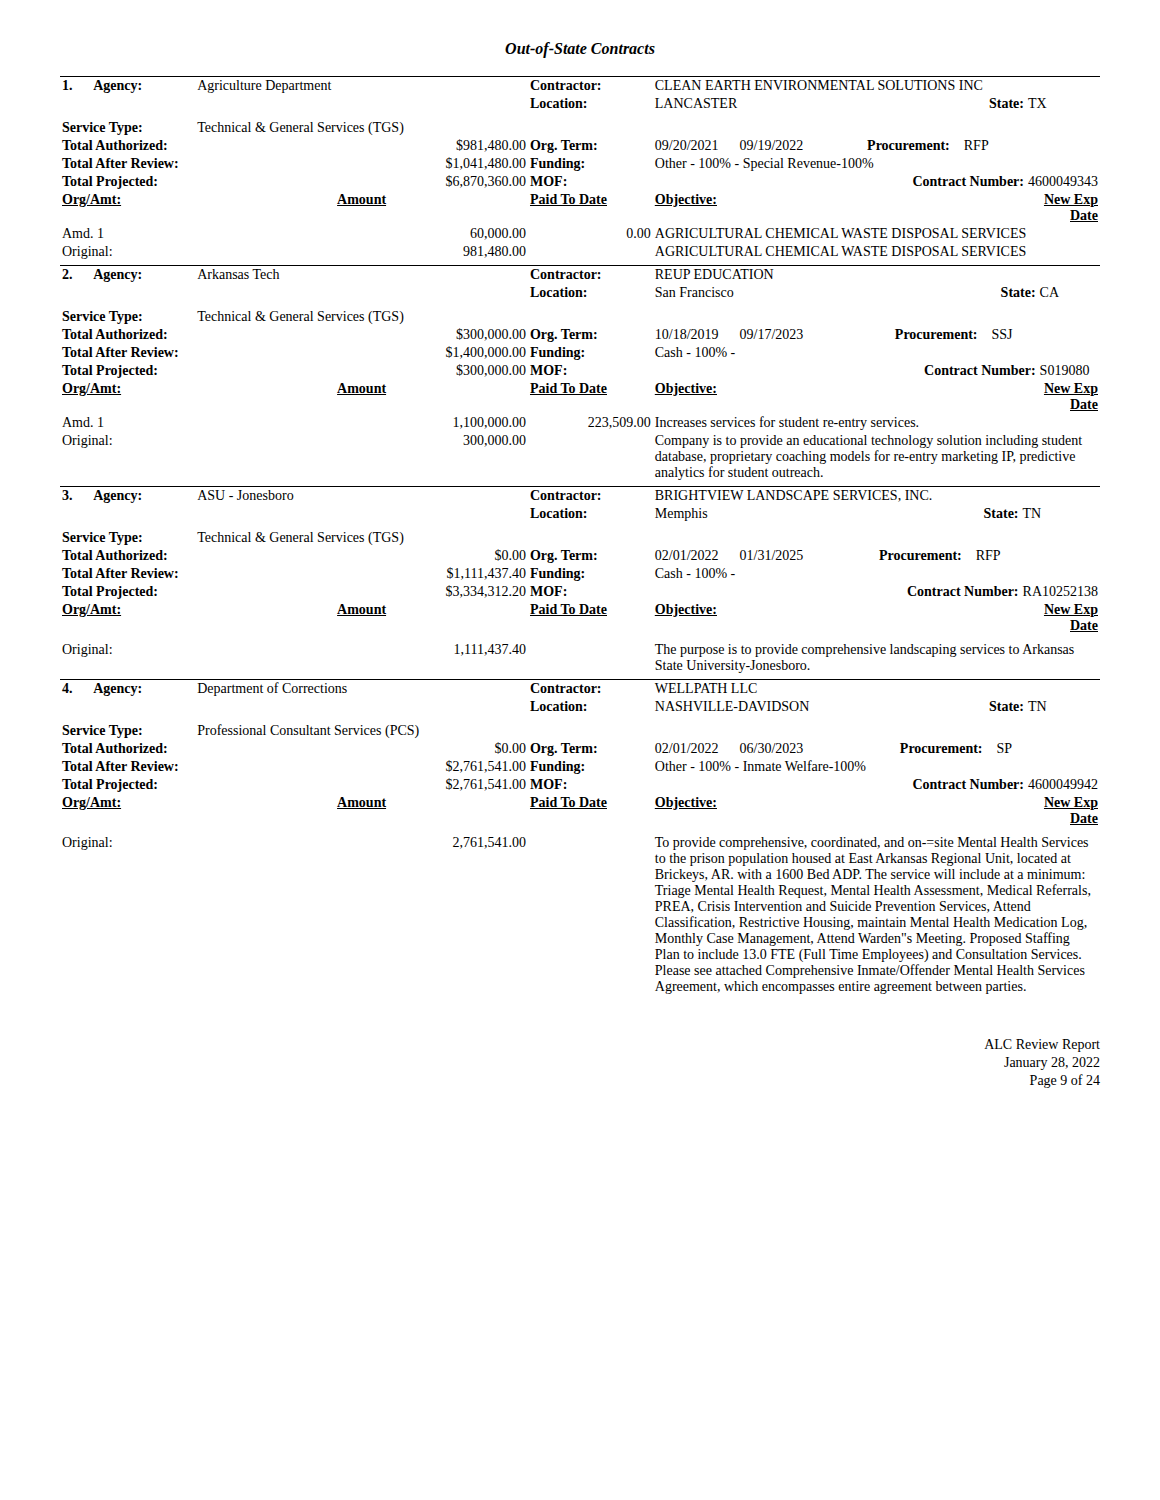Out-of-State Contracts
| 1. | Agency: | Agriculture Department | Contractor: | CLEAN EARTH ENVIRONMENTAL SOLUTIONS INC |
| | | | Location: | LANCASTER | State: | TX |
| Service Type: | Technical & General Services (TGS) |
| Total Authorized: | $981,480.00 | Org. Term: | 09/20/2021 09/19/2022 | Procurement: RFP |
| Total After Review: | $1,041,480.00 | Funding: | Other - 100% - Special Revenue-100% |
| Total Projected: | $6,870,360.00 | MOF: | | Contract Number: | 4600049343 |
| Org/Amt: | Amount | Paid To Date | Objective: | New Exp Date |
| Amd. 1 | 60,000.00 | 0.00 | AGRICULTURAL CHEMICAL WASTE DISPOSAL SERVICES |
| Original: | 981,480.00 | | AGRICULTURAL CHEMICAL WASTE DISPOSAL SERVICES |
| 2. | Agency: | Arkansas Tech | Contractor: | REUP EDUCATION |
| | | | Location: | San Francisco | State: | CA |
| Service Type: | Technical & General Services (TGS) |
| Total Authorized: | $300,000.00 | Org. Term: | 10/18/2019 09/17/2023 | Procurement: SSJ |
| Total After Review: | $1,400,000.00 | Funding: | Cash - 100% - |
| Total Projected: | $300,000.00 | MOF: | | Contract Number: | S019080 |
| Org/Amt: | Amount | Paid To Date | Objective: | New Exp Date |
| Amd. 1 | 1,100,000.00 | 223,509.00 | Increases services for student re-entry services. |
| Original: | 300,000.00 | | Company is to provide an educational technology solution including student database, proprietary coaching models for re-entry marketing IP, predictive analytics for student outreach. |
| 3. | Agency: | ASU - Jonesboro | Contractor: | BRIGHTVIEW LANDSCAPE SERVICES, INC. |
| | | | Location: | Memphis | State: | TN |
| Service Type: | Technical & General Services (TGS) |
| Total Authorized: | $0.00 | Org. Term: | 02/01/2022 01/31/2025 | Procurement: RFP |
| Total After Review: | $1,111,437.40 | Funding: | Cash - 100% - |
| Total Projected: | $3,334,312.20 | MOF: | | Contract Number: | RA10252138 |
| Org/Amt: | Amount | Paid To Date | Objective: | New Exp Date |
| Original: | 1,111,437.40 | | The purpose is to provide comprehensive landscaping services to Arkansas State University-Jonesboro. |
| 4. | Agency: | Department of Corrections | Contractor: | WELLPATH LLC |
| | | | Location: | NASHVILLE-DAVIDSON | State: | TN |
| Service Type: | Professional Consultant Services (PCS) |
| Total Authorized: | $0.00 | Org. Term: | 02/01/2022 06/30/2023 | Procurement: SP |
| Total After Review: | $2,761,541.00 | Funding: | Other - 100% - Inmate Welfare-100% |
| Total Projected: | $2,761,541.00 | MOF: | | Contract Number: | 4600049942 |
| Org/Amt: | Amount | Paid To Date | Objective: | New Exp Date |
| Original: | 2,761,541.00 | | To provide comprehensive, coordinated, and on-=site Mental Health Services to the prison population housed at East Arkansas Regional Unit, located at Brickeys, AR. with a 1600 Bed ADP. The service will include at a minimum: Triage Mental Health Request, Mental Health Assessment, Medical Referrals, PREA, Crisis Intervention and Suicide Prevention Services, Attend Classification, Restrictive Housing, maintain Mental Health Medication Log, Monthly Case Management, Attend Warden"s Meeting. Proposed Staffing Plan to include 13.0 FTE (Full Time Employees) and Consultation Services. Please see attached Comprehensive Inmate/Offender Mental Health Services Agreement, which encompasses entire agreement between parties. |
ALC Review Report
January 28, 2022
Page 9 of 24